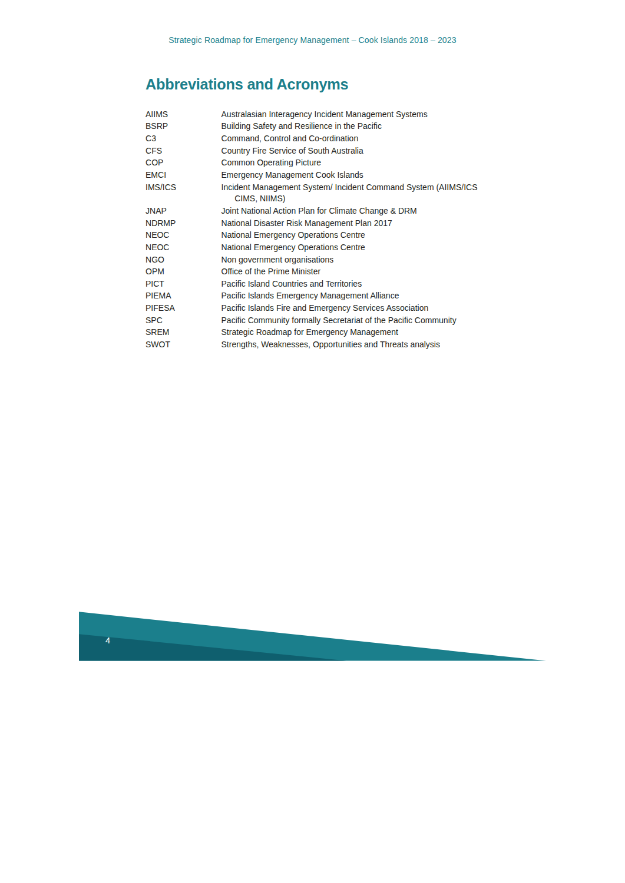Strategic Roadmap for Emergency Management – Cook Islands 2018 – 2023
Abbreviations and Acronyms
| AIIMS | Australasian Interagency Incident Management Systems |
| BSRP | Building Safety and Resilience in the Pacific |
| C3 | Command, Control and Co-ordination |
| CFS | Country Fire Service of South Australia |
| COP | Common Operating Picture |
| EMCI | Emergency Management Cook Islands |
| IMS/ICS | Incident Management System/ Incident Command System (AIIMS/ICS CIMS, NIIMS) |
| JNAP | Joint National Action Plan for Climate Change & DRM |
| NDRMP | National Disaster Risk Management Plan 2017 |
| NEOC | National Emergency Operations Centre |
| NEOC | National Emergency Operations Centre |
| NGO | Non government organisations |
| OPM | Office of the Prime Minister |
| PICT | Pacific Island Countries and Territories |
| PIEMA | Pacific Islands Emergency Management Alliance |
| PIFESA | Pacific Islands Fire and Emergency Services Association |
| SPC | Pacific Community formally Secretariat of the Pacific Community |
| SREM | Strategic Roadmap for Emergency Management |
| SWOT | Strengths, Weaknesses, Opportunities and Threats analysis |
4